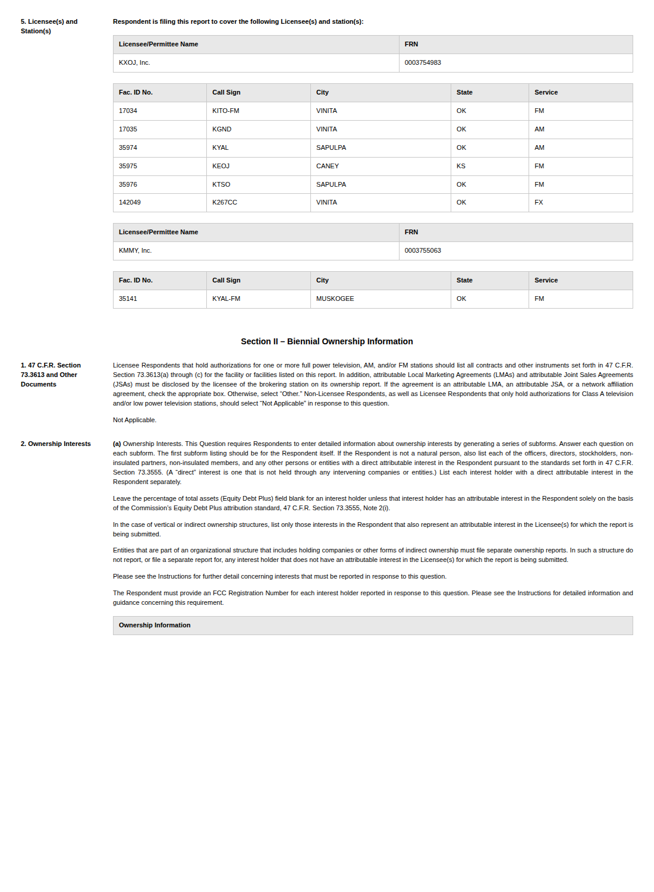| 5. Licensee(s) and Station(s) | Respondent is filing this report to cover the following Licensee(s) and station(s): / Licensee/Permittee Name / FRN / / --- / --- / / KXOJ, Inc. / 0003754983 / / Fac. ID No. / Call Sign / City / State / Service / / --- / --- / --- / --- / --- / / 17034 / KITO-FM / VINITA / OK / FM / / 17035 / KGND / VINITA / OK / AM / / 35974 / KYAL / SAPULPA / OK / AM / / 35975 / KEOJ / CANEY / KS / FM / / 35976 / KTSO / SAPULPA / OK / FM / / 142049 / K267CC / VINITA / OK / FX / / Licensee/Permittee Name / FRN / / --- / --- / / KMMY, Inc. / 0003755063 / / Fac. ID No. / Call Sign / City / State / Service / / --- / --- / --- / --- / --- / / 35141 / KYAL-FM / MUSKOGEE / OK / FM / |
Section II – Biennial Ownership Information
| 1. 47 C.F.R. Section 73.3613 and Other Documents | Licensee Respondents that hold authorizations for one or more full power television, AM, and/or FM stations should list all contracts and other instruments set forth in 47 C.F.R. Section 73.3613(a) through (c) for the facility or facilities listed on this report. In addition, attributable Local Marketing Agreements (LMAs) and attributable Joint Sales Agreements (JSAs) must be disclosed by the licensee of the brokering station on its ownership report. If the agreement is an attributable LMA, an attributable JSA, or a network affiliation agreement, check the appropriate box. Otherwise, select “Other.” Non-Licensee Respondents, as well as Licensee Respondents that only hold authorizations for Class A television and/or low power television stations, should select “Not Applicable” in response to this question. Not Applicable. |
| 2. Ownership Interests | (a) Ownership Interests. This Question requires Respondents to enter detailed information about ownership interests by generating a series of subforms. Answer each question on each subform. The first subform listing should be for the Respondent itself. If the Respondent is not a natural person, also list each of the officers, directors, stockholders, non-insulated partners, non-insulated members, and any other persons or entities with a direct attributable interest in the Respondent pursuant to the standards set forth in 47 C.F.R. Section 73.3555. (A “direct” interest is one that is not held through any intervening companies or entities.) List each interest holder with a direct attributable interest in the Respondent separately. Leave the percentage of total assets (Equity Debt Plus) field blank for an interest holder unless that interest holder has an attributable interest in the Respondent solely on the basis of the Commission’s Equity Debt Plus attribution standard, 47 C.F.R. Section 73.3555, Note 2(i). In the case of vertical or indirect ownership structures, list only those interests in the Respondent that also represent an attributable interest in the Licensee(s) for which the report is being submitted. Entities that are part of an organizational structure that includes holding companies or other forms of indirect ownership must file separate ownership reports. In such a structure do not report, or file a separate report for, any interest holder that does not have an attributable interest in the Licensee(s) for which the report is being submitted. Please see the Instructions for further detail concerning interests that must be reported in response to this question. The Respondent must provide an FCC Registration Number for each interest holder reported in response to this question. Please see the Instructions for detailed information and guidance concerning this requirement. Ownership Information |